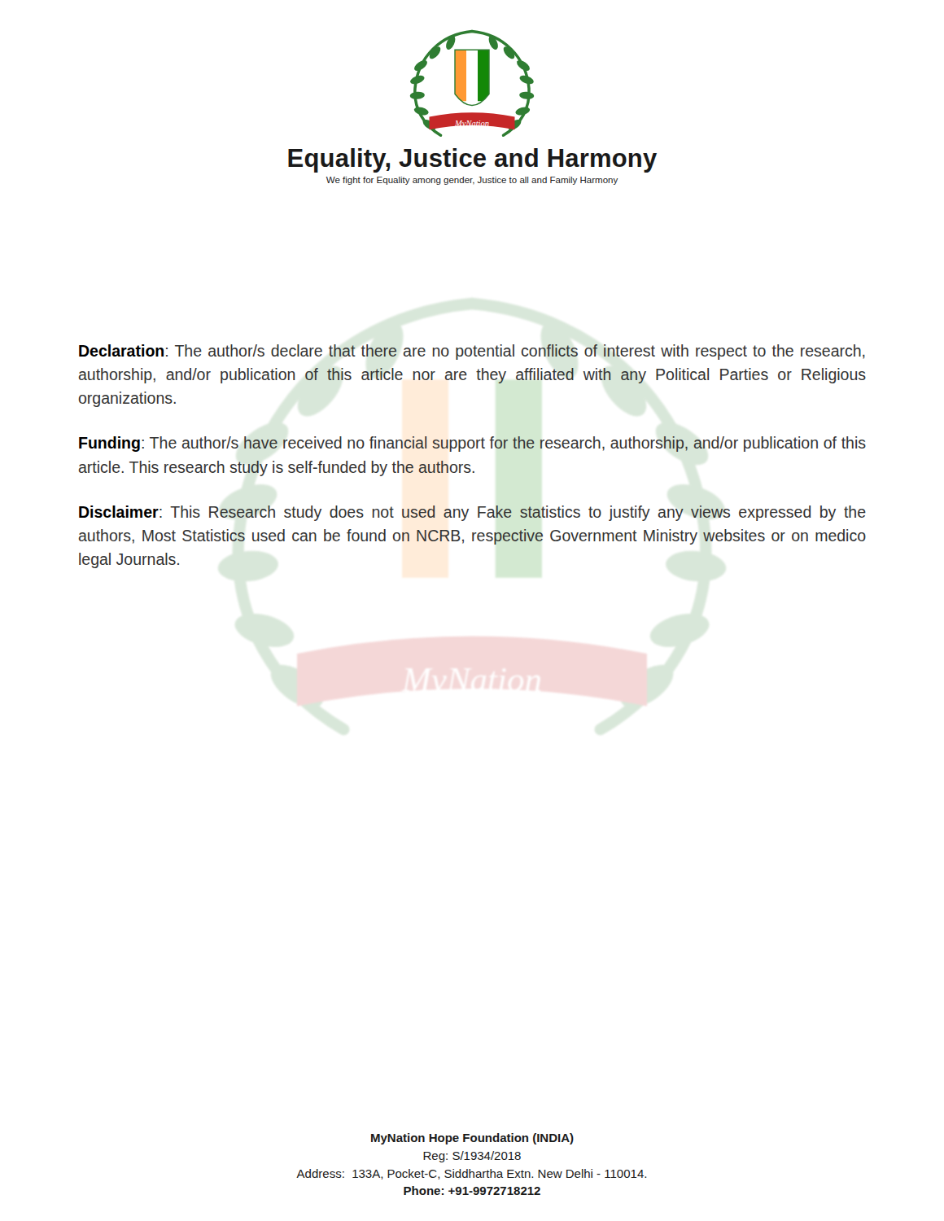MyNation
MyNation
Equality, Justice and Harmony
We fight for Equality among gender, Justice to all and Family Harmony
Declaration: The author/s declare that there are no potential conflicts of interest with respect to the research, authorship, and/or publication of this article nor are they affiliated with any Political Parties or Religious organizations.
Funding: The author/s have received no financial support for the research, authorship, and/or publication of this article. This research study is self-funded by the authors.
Disclaimer: This Research study does not used any Fake statistics to justify any views expressed by the authors, Most Statistics used can be found on NCRB, respective Government Ministry websites or on medico legal Journals.
MyNation Hope Foundation (INDIA)
Reg: S/1934/2018
Address: 133A, Pocket-C, Siddhartha Extn. New Delhi - 110014.
Phone: +91-9972718212